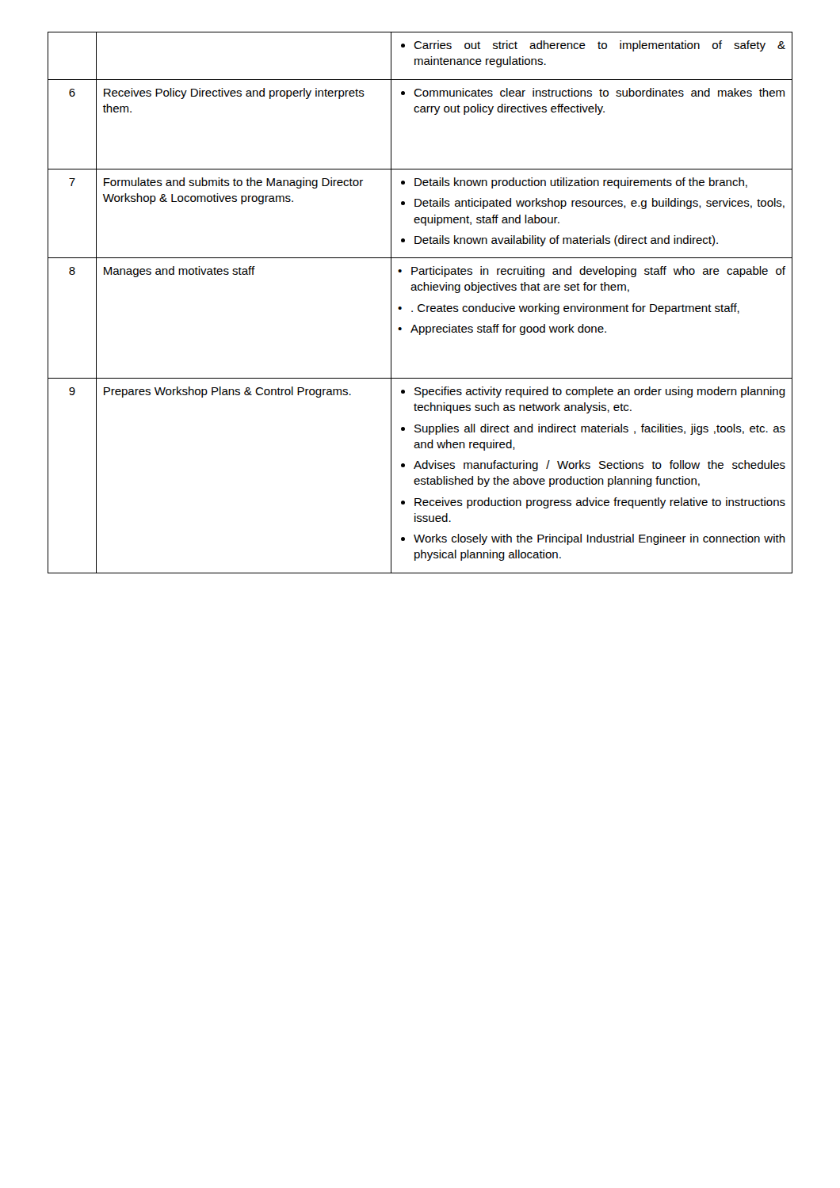| | | Carries out strict adherence to implementation of safety & maintenance regulations. |
| 6 | Receives Policy Directives and properly interprets them. | Communicates clear instructions to subordinates and makes them carry out policy directives effectively. |
| 7 | Formulates and submits to the Managing Director Workshop & Locomotives programs. | Details known production utilization requirements of the branch, Details anticipated workshop resources, e.g buildings, services, tools, equipment, staff and labour. Details known availability of materials (direct and indirect). |
| 8 | Manages and motivates staff | Participates in recruiting and developing staff who are capable of achieving objectives that are set for them, . Creates conducive working environment for Department staff, Appreciates staff for good work done. |
| 9 | Prepares Workshop Plans & Control Programs. | Specifies activity required to complete an order using modern planning techniques such as network analysis, etc. Supplies all direct and indirect materials , facilities, jigs ,tools, etc. as and when required, Advises manufacturing / Works Sections to follow the schedules established by the above production planning function, Receives production progress advice frequently relative to instructions issued. Works closely with the Principal Industrial Engineer in connection with physical planning allocation. |